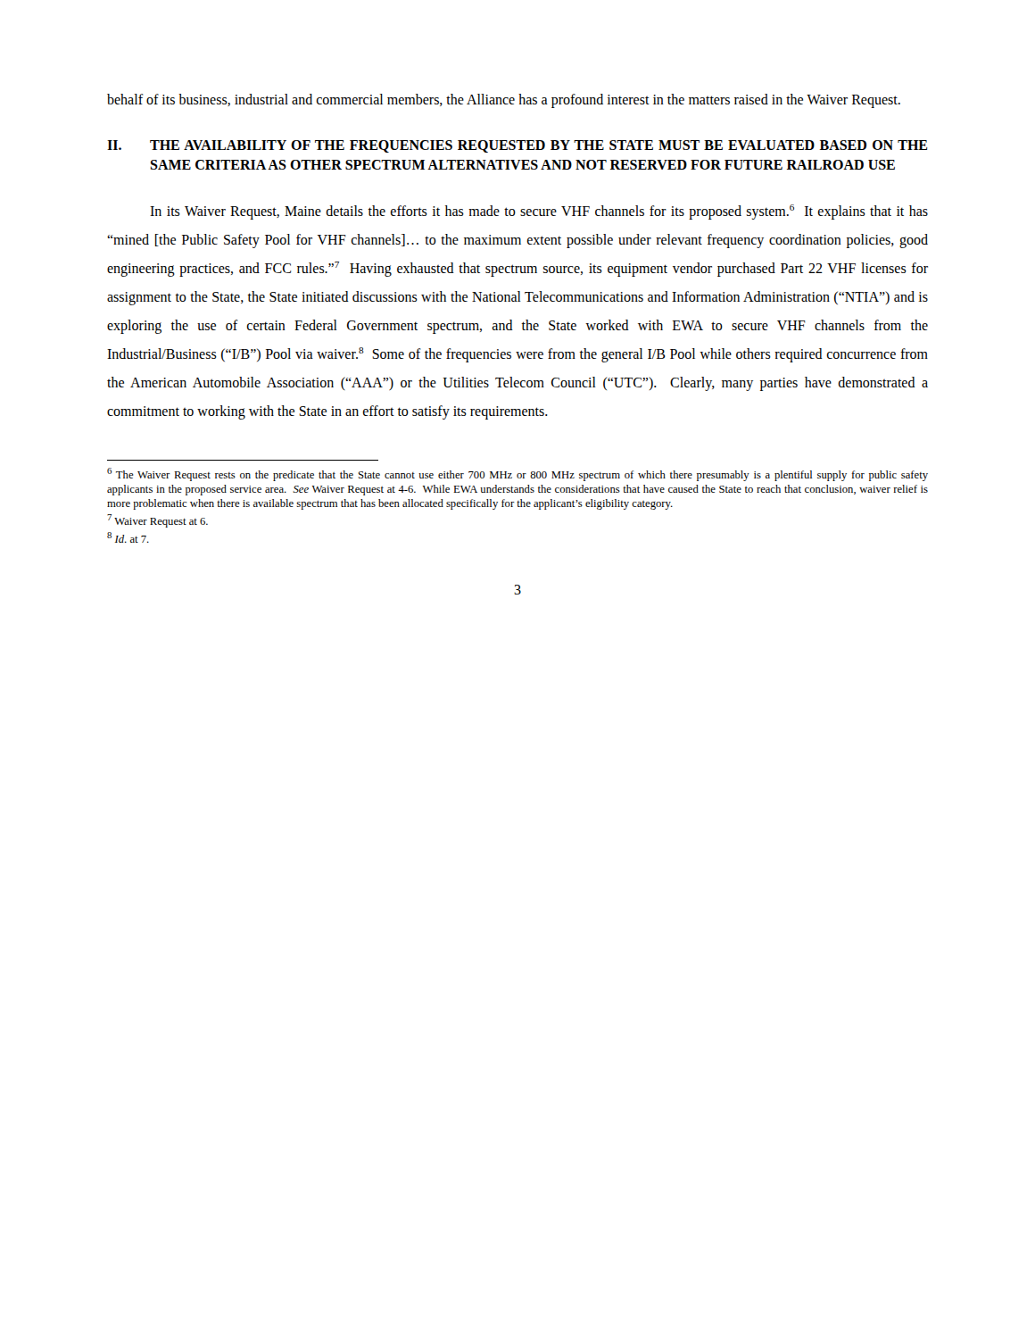behalf of its business, industrial and commercial members, the Alliance has a profound interest in the matters raised in the Waiver Request.
II.
The availability of the frequencies requested by the State must be evaluated based on the same criteria as other spectrum alternatives and not reserved for future railroad use
In its Waiver Request, Maine details the efforts it has made to secure VHF channels for its proposed system.6 It explains that it has “mined [the Public Safety Pool for VHF channels]… to the maximum extent possible under relevant frequency coordination policies, good engineering practices, and FCC rules.”7 Having exhausted that spectrum source, its equipment vendor purchased Part 22 VHF licenses for assignment to the State, the State initiated discussions with the National Telecommunications and Information Administration (“NTIA”) and is exploring the use of certain Federal Government spectrum, and the State worked with EWA to secure VHF channels from the Industrial/Business (“I/B”) Pool via waiver.8 Some of the frequencies were from the general I/B Pool while others required concurrence from the American Automobile Association (“AAA”) or the Utilities Telecom Council (“UTC”). Clearly, many parties have demonstrated a commitment to working with the State in an effort to satisfy its requirements.
6 The Waiver Request rests on the predicate that the State cannot use either 700 MHz or 800 MHz spectrum of which there presumably is a plentiful supply for public safety applicants in the proposed service area. See Waiver Request at 4-6. While EWA understands the considerations that have caused the State to reach that conclusion, waiver relief is more problematic when there is available spectrum that has been allocated specifically for the applicant’s eligibility category.
7 Waiver Request at 6.
8 Id. at 7.
3